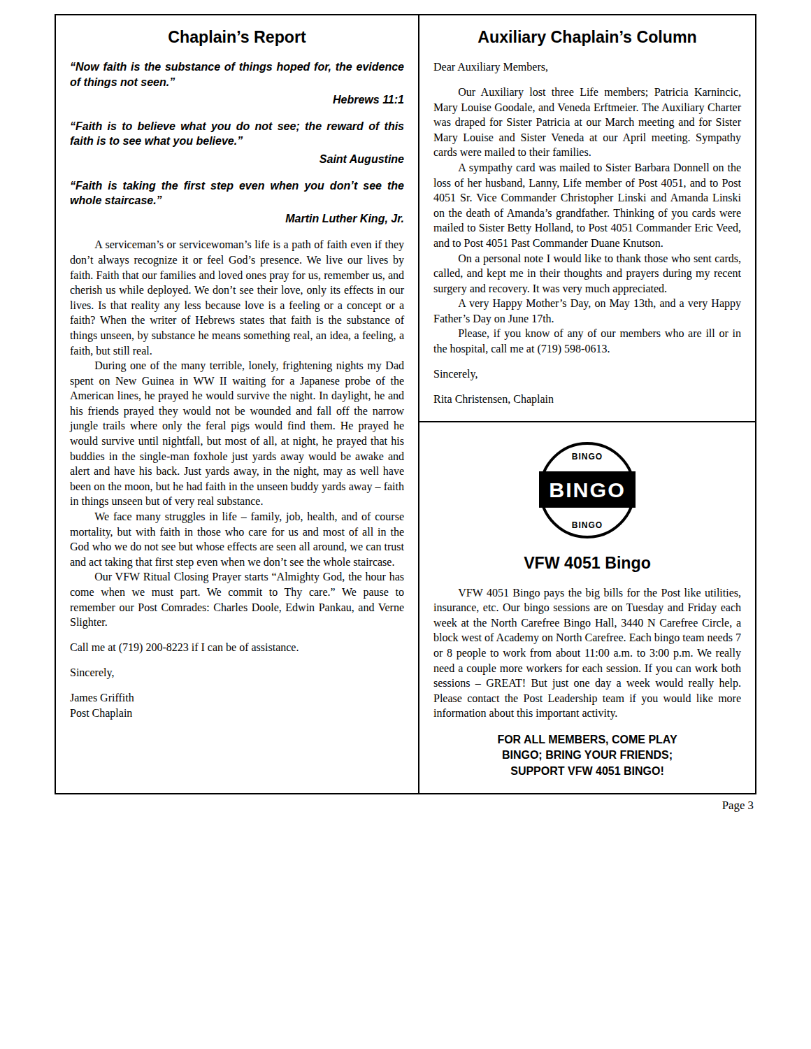Chaplain’s Report
“Now faith is the substance of things hoped for, the evidence of things not seen.”
Hebrews 11:1
“Faith is to believe what you do not see; the reward of this faith is to see what you believe.”
Saint Augustine
“Faith is taking the first step even when you don’t see the whole staircase.”
Martin Luther King, Jr.
A serviceman’s or servicewoman’s life is a path of faith even if they don’t always recognize it or feel God’s presence. We live our lives by faith. Faith that our families and loved ones pray for us, remember us, and cherish us while deployed. We don’t see their love, only its effects in our lives. Is that reality any less because love is a feeling or a concept or a faith? When the writer of Hebrews states that faith is the substance of things unseen, by substance he means something real, an idea, a feeling, a faith, but still real.
During one of the many terrible, lonely, frightening nights my Dad spent on New Guinea in WW II waiting for a Japanese probe of the American lines, he prayed he would survive the night. In daylight, he and his friends prayed they would not be wounded and fall off the narrow jungle trails where only the feral pigs would find them. He prayed he would survive until nightfall, but most of all, at night, he prayed that his buddies in the single-man foxhole just yards away would be awake and alert and have his back. Just yards away, in the night, may as well have been on the moon, but he had faith in the unseen buddy yards away – faith in things unseen but of very real substance.
We face many struggles in life – family, job, health, and of course mortality, but with faith in those who care for us and most of all in the God who we do not see but whose effects are seen all around, we can trust and act taking that first step even when we don’t see the whole staircase.
Our VFW Ritual Closing Prayer starts “Almighty God, the hour has come when we must part. We commit to Thy care.” We pause to remember our Post Comrades: Charles Doole, Edwin Pankau, and Verne Slighter.
Call me at (719) 200-8223 if I can be of assistance.
Sincerely,
James Griffith
Post Chaplain
Auxiliary Chaplain’s Column
Dear Auxiliary Members,
Our Auxiliary lost three Life members; Patricia Karnincic, Mary Louise Goodale, and Veneda Erftmeier. The Auxiliary Charter was draped for Sister Patricia at our March meeting and for Sister Mary Louise and Sister Veneda at our April meeting. Sympathy cards were mailed to their families.
A sympathy card was mailed to Sister Barbara Donnell on the loss of her husband, Lanny, Life member of Post 4051, and to Post 4051 Sr. Vice Commander Christopher Linski and Amanda Linski on the death of Amanda’s grandfather. Thinking of you cards were mailed to Sister Betty Holland, to Post 4051 Commander Eric Veed, and to Post 4051 Past Commander Duane Knutson.
On a personal note I would like to thank those who sent cards, called, and kept me in their thoughts and prayers during my recent surgery and recovery. It was very much appreciated.
A very Happy Mother’s Day, on May 13th, and a very Happy Father’s Day on June 17th.
Please, if you know of any of our members who are ill or in the hospital, call me at (719) 598-0613.
Sincerely,
Rita Christensen, Chaplain
BINGO
BINGO
BINGO
VFW 4051 Bingo
VFW 4051 Bingo pays the big bills for the Post like utilities, insurance, etc. Our bingo sessions are on Tuesday and Friday each week at the North Carefree Bingo Hall, 3440 N Carefree Circle, a block west of Academy on North Carefree. Each bingo team needs 7 or 8 people to work from about 11:00 a.m. to 3:00 p.m. We really need a couple more workers for each session. If you can work both sessions – GREAT! But just one day a week would really help. Please contact the Post Leadership team if you would like more information about this important activity.
FOR ALL MEMBERS, COME PLAY
BINGO; BRING YOUR FRIENDS;
SUPPORT VFW 4051 BINGO!
Page 3